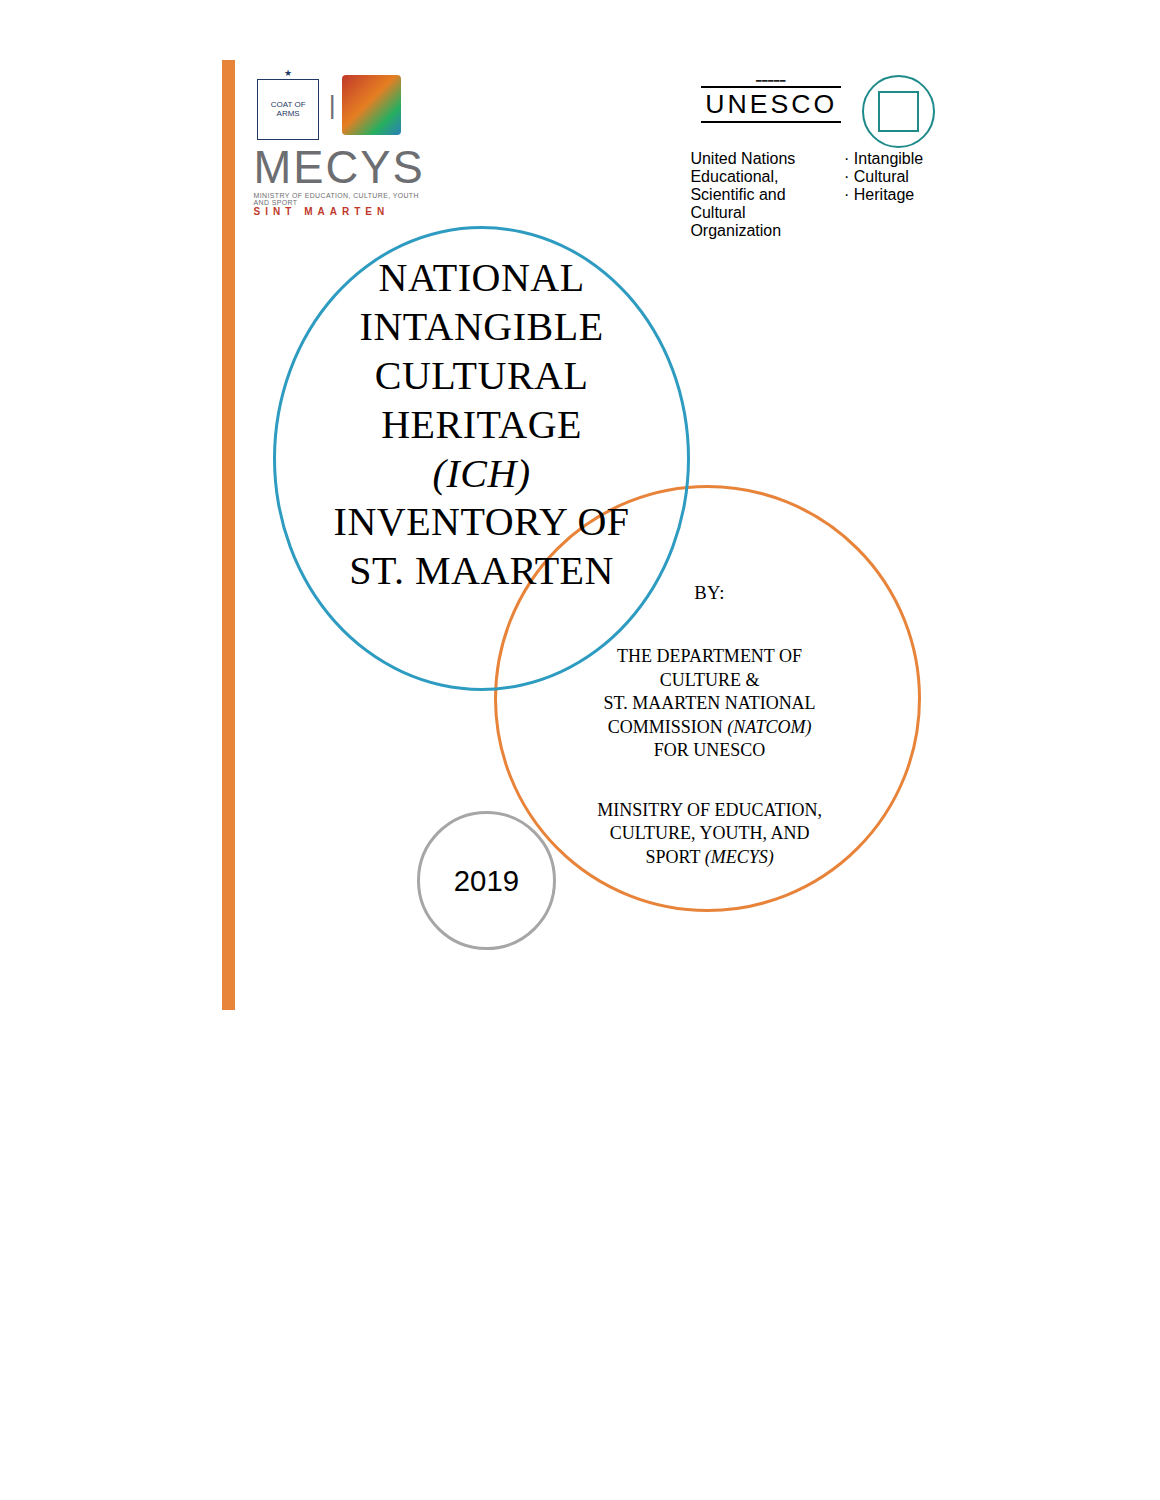★
COAT OF
ARMS
|
MECYS
MINISTRY OF EDUCATION, CULTURE, YOUTH AND SPORT
SINT MAARTEN
━━━━━
UNESCO
United Nations
Educational, Scientific and
Cultural Organization
· Intangible
· Cultural
· Heritage
NATIONAL
INTANGIBLE
CULTURAL
HERITAGE
(ICH)
INVENTORY OF
ST. MAARTEN
BY:
THE DEPARTMENT OF
CULTURE &
ST. MAARTEN NATIONAL
COMMISSION (NATCOM)
FOR UNESCO
MINSITRY OF EDUCATION,
CULTURE, YOUTH, AND
SPORT (MECYS)
2019